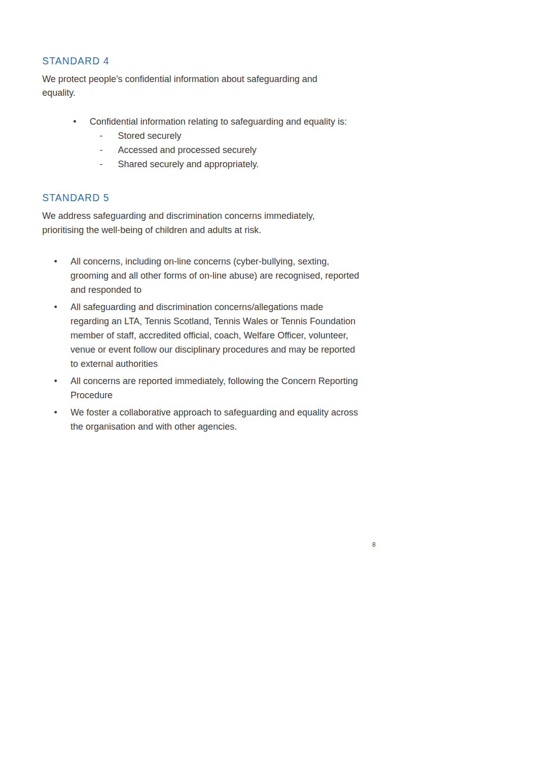STANDARD 4
We protect people’s confidential information about safeguarding and equality.
Confidential information relating to safeguarding and equality is:
Stored securely
Accessed and processed securely
Shared securely and appropriately.
STANDARD 5
We address safeguarding and discrimination concerns immediately, prioritising the well-being of children and adults at risk.
All concerns, including on-line concerns (cyber-bullying, sexting, grooming and all other forms of on-line abuse) are recognised, reported and responded to
All safeguarding and discrimination concerns/allegations made regarding an LTA, Tennis Scotland, Tennis Wales or Tennis Foundation member of staff, accredited official, coach, Welfare Officer, volunteer, venue or event follow our disciplinary procedures and may be reported to external authorities
All concerns are reported immediately, following the Concern Reporting Procedure
We foster a collaborative approach to safeguarding and equality across the organisation and with other agencies.
8